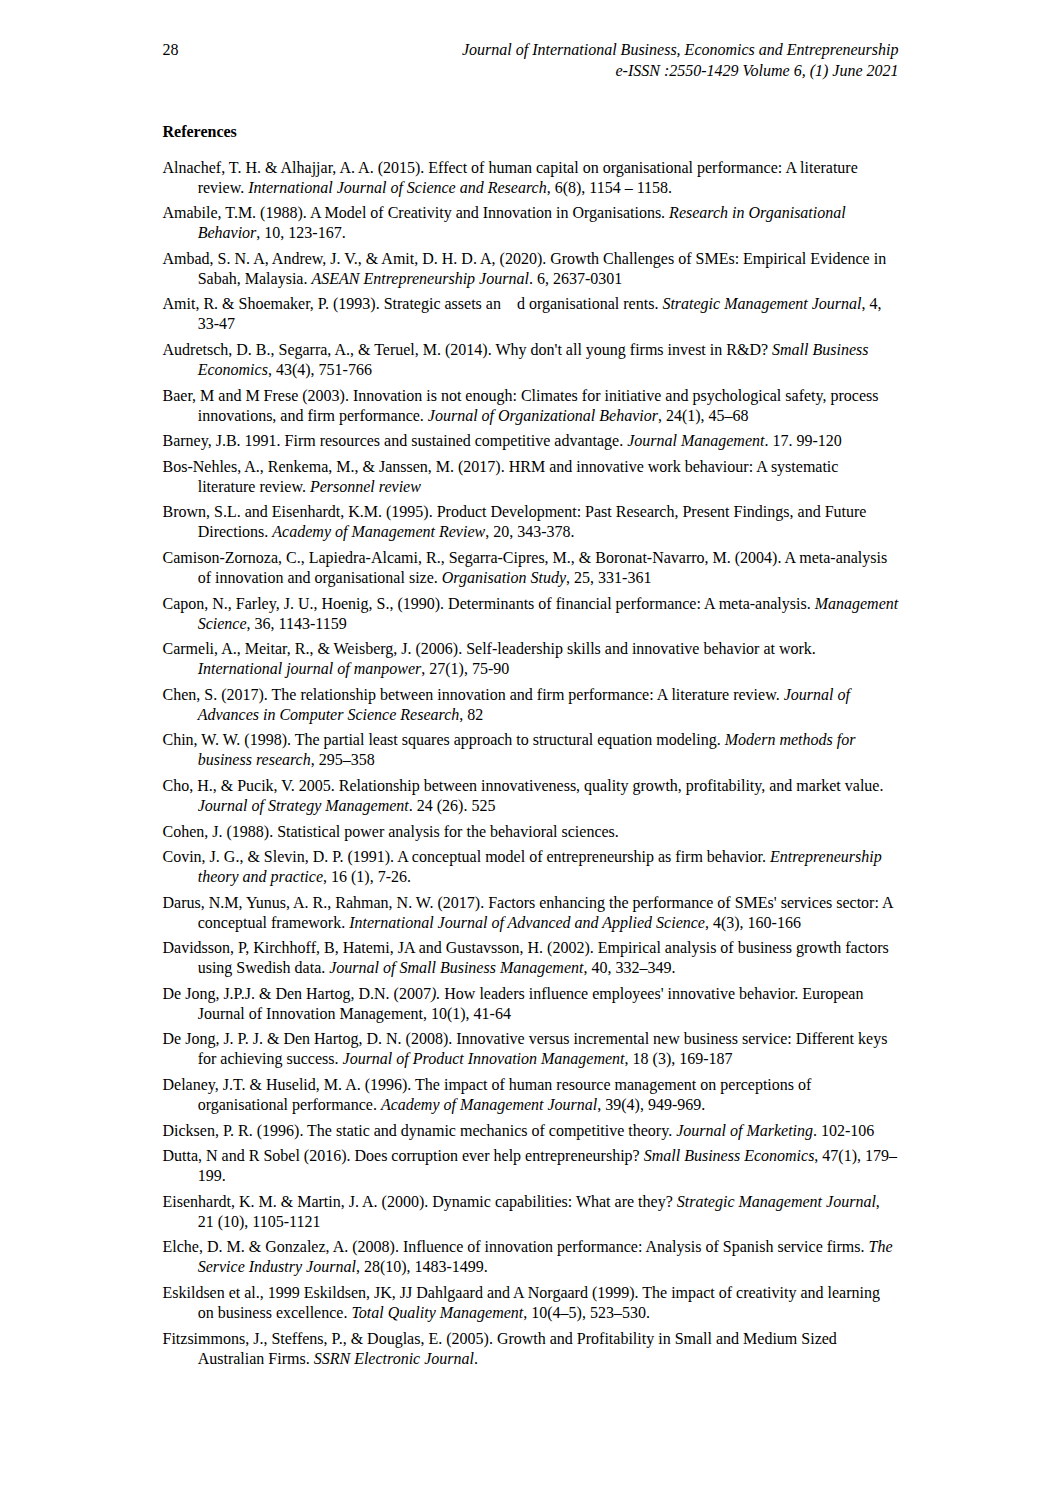28
Journal of International Business, Economics and Entrepreneurship
e-ISSN :2550-1429 Volume 6, (1) June 2021
References
Alnachef, T. H. & Alhajjar, A. A. (2015). Effect of human capital on organisational performance: A literature review. International Journal of Science and Research, 6(8), 1154 – 1158.
Amabile, T.M. (1988). A Model of Creativity and Innovation in Organisations. Research in Organisational Behavior, 10, 123-167.
Ambad, S. N. A, Andrew, J. V., & Amit, D. H. D. A, (2020). Growth Challenges of SMEs: Empirical Evidence in Sabah, Malaysia. ASEAN Entrepreneurship Journal. 6, 2637-0301
Amit, R. & Shoemaker, P. (1993). Strategic assets an d organisational rents. Strategic Management Journal, 4, 33-47
Audretsch, D. B., Segarra, A., & Teruel, M. (2014). Why don't all young firms invest in R&D? Small Business Economics, 43(4), 751-766
Baer, M and M Frese (2003). Innovation is not enough: Climates for initiative and psychological safety, process innovations, and firm performance. Journal of Organizational Behavior, 24(1), 45–68
Barney, J.B. 1991. Firm resources and sustained competitive advantage. Journal Management. 17. 99-120
Bos-Nehles, A., Renkema, M., & Janssen, M. (2017). HRM and innovative work behaviour: A systematic literature review. Personnel review
Brown, S.L. and Eisenhardt, K.M. (1995). Product Development: Past Research, Present Findings, and Future Directions. Academy of Management Review, 20, 343-378.
Camison-Zornoza, C., Lapiedra-Alcami, R., Segarra-Cipres, M., & Boronat-Navarro, M. (2004). A meta-analysis of innovation and organisational size. Organisation Study, 25, 331-361
Capon, N., Farley, J. U., Hoenig, S., (1990). Determinants of financial performance: A meta-analysis. Management Science, 36, 1143-1159
Carmeli, A., Meitar, R., & Weisberg, J. (2006). Self-leadership skills and innovative behavior at work. International journal of manpower, 27(1), 75-90
Chen, S. (2017). The relationship between innovation and firm performance: A literature review. Journal of Advances in Computer Science Research, 82
Chin, W. W. (1998). The partial least squares approach to structural equation modeling. Modern methods for business research, 295–358
Cho, H., & Pucik, V. 2005. Relationship between innovativeness, quality growth, profitability, and market value. Journal of Strategy Management. 24 (26). 525
Cohen, J. (1988). Statistical power analysis for the behavioral sciences.
Covin, J. G., & Slevin, D. P. (1991). A conceptual model of entrepreneurship as firm behavior. Entrepreneurship theory and practice, 16 (1), 7-26.
Darus, N.M, Yunus, A. R., Rahman, N. W. (2017). Factors enhancing the performance of SMEs' services sector: A conceptual framework. International Journal of Advanced and Applied Science, 4(3), 160-166
Davidsson, P, Kirchhoff, B, Hatemi, JA and Gustavsson, H. (2002). Empirical analysis of business growth factors using Swedish data. Journal of Small Business Management, 40, 332–349.
De Jong, J.P.J. & Den Hartog, D.N. (2007). How leaders influence employees' innovative behavior. European Journal of Innovation Management, 10(1), 41-64
De Jong, J. P. J. & Den Hartog, D. N. (2008). Innovative versus incremental new business service: Different keys for achieving success. Journal of Product Innovation Management, 18 (3), 169-187
Delaney, J.T. & Huselid, M. A. (1996). The impact of human resource management on perceptions of organisational performance. Academy of Management Journal, 39(4), 949-969.
Dicksen, P. R. (1996). The static and dynamic mechanics of competitive theory. Journal of Marketing. 102-106
Dutta, N and R Sobel (2016). Does corruption ever help entrepreneurship? Small Business Economics, 47(1), 179–199.
Eisenhardt, K. M. & Martin, J. A. (2000). Dynamic capabilities: What are they? Strategic Management Journal, 21 (10), 1105-1121
Elche, D. M. & Gonzalez, A. (2008). Influence of innovation performance: Analysis of Spanish service firms. The Service Industry Journal, 28(10), 1483-1499.
Eskildsen et al., 1999 Eskildsen, JK, JJ Dahlgaard and A Norgaard (1999). The impact of creativity and learning on business excellence. Total Quality Management, 10(4–5), 523–530.
Fitzsimmons, J., Steffens, P., & Douglas, E. (2005). Growth and Profitability in Small and Medium Sized Australian Firms. SSRN Electronic Journal.